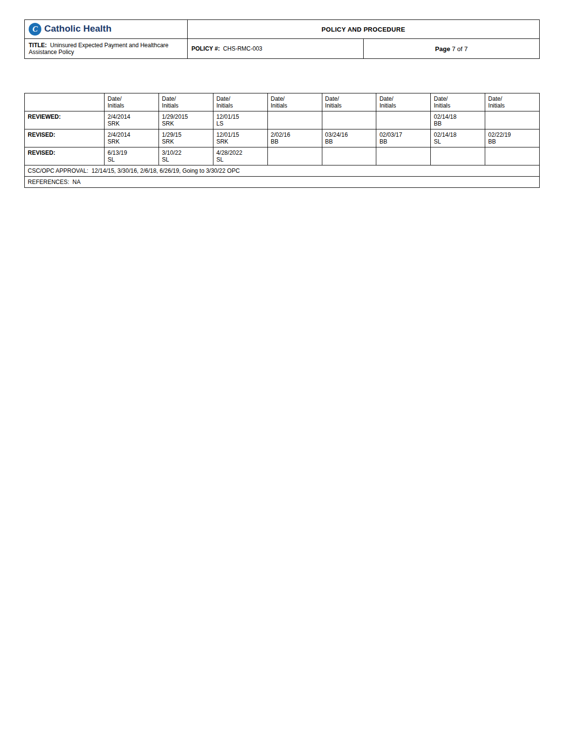| C Catholic Health | POLICY AND PROCEDURE |
| TITLE: Uninsured Expected Payment and Healthcare Assistance Policy | POLICY #: CHS-RMC-003 | Page 7 of 7 |
| | Date/ Initials | Date/ Initials | Date/ Initials | Date/ Initials | Date/ Initials | Date/ Initials | Date/ Initials | Date/ Initials |
| REVIEWED: | 2/4/2014 SRK | 1/29/2015 SRK | 12/01/15 LS | | | | 02/14/18 BB | |
| REVISED: | 2/4/2014 SRK | 1/29/15 SRK | 12/01/15 SRK | 2/02/16 BB | 03/24/16 BB | 02/03/17 BB | 02/14/18 SL | 02/22/19 BB |
| REVISED: | 6/13/19 SL | 3/10/22 SL | 4/28/2022 SL | | | | | |
| CSC/OPC APPROVAL: 12/14/15, 3/30/16, 2/6/18, 6/26/19, Going to 3/30/22 OPC |
| REFERENCES: NA |